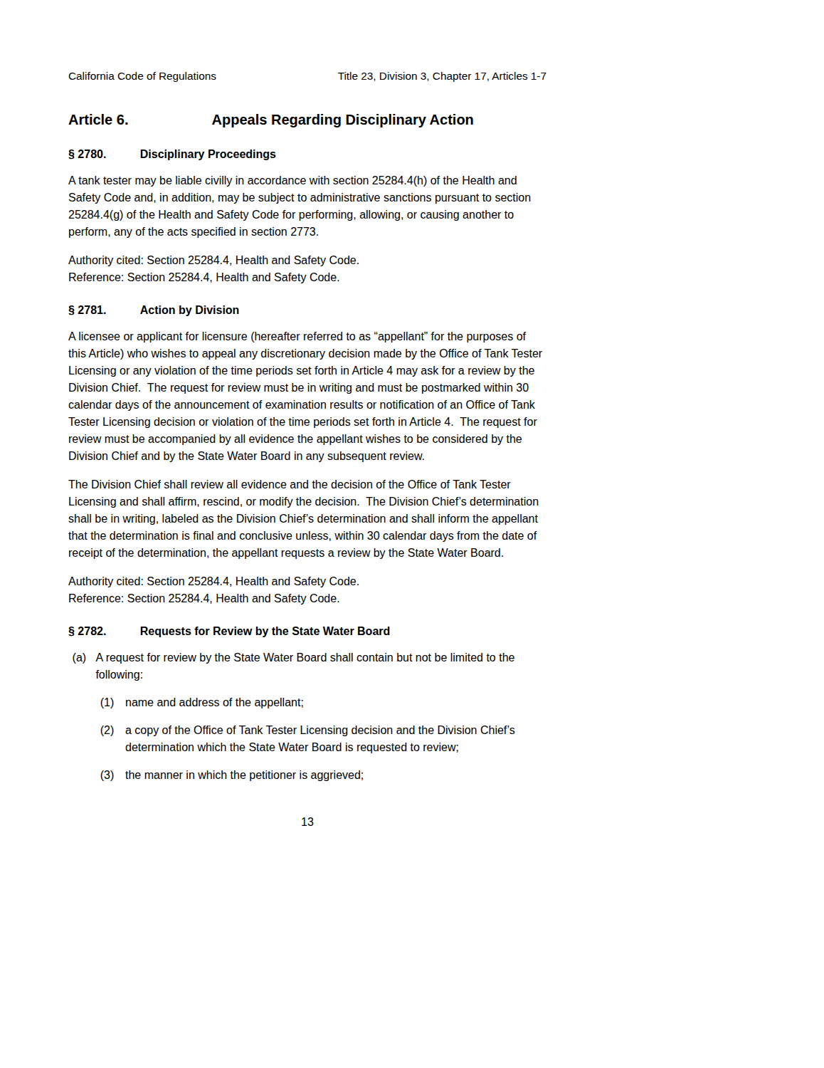California Code of Regulations Title 23, Division 3, Chapter 17, Articles 1-7
Article 6. Appeals Regarding Disciplinary Action
§ 2780. Disciplinary Proceedings
A tank tester may be liable civilly in accordance with section 25284.4(h) of the Health and Safety Code and, in addition, may be subject to administrative sanctions pursuant to section 25284.4(g) of the Health and Safety Code for performing, allowing, or causing another to perform, any of the acts specified in section 2773.
Authority cited: Section 25284.4, Health and Safety Code. Reference: Section 25284.4, Health and Safety Code.
§ 2781. Action by Division
A licensee or applicant for licensure (hereafter referred to as “appellant” for the purposes of this Article) who wishes to appeal any discretionary decision made by the Office of Tank Tester Licensing or any violation of the time periods set forth in Article 4 may ask for a review by the Division Chief. The request for review must be in writing and must be postmarked within 30 calendar days of the announcement of examination results or notification of an Office of Tank Tester Licensing decision or violation of the time periods set forth in Article 4. The request for review must be accompanied by all evidence the appellant wishes to be considered by the Division Chief and by the State Water Board in any subsequent review.
The Division Chief shall review all evidence and the decision of the Office of Tank Tester Licensing and shall affirm, rescind, or modify the decision. The Division Chief’s determination shall be in writing, labeled as the Division Chief’s determination and shall inform the appellant that the determination is final and conclusive unless, within 30 calendar days from the date of receipt of the determination, the appellant requests a review by the State Water Board.
Authority cited: Section 25284.4, Health and Safety Code. Reference: Section 25284.4, Health and Safety Code.
§ 2782. Requests for Review by the State Water Board
(a) A request for review by the State Water Board shall contain but not be limited to the following:
(1) name and address of the appellant;
(2) a copy of the Office of Tank Tester Licensing decision and the Division Chief’s determination which the State Water Board is requested to review;
(3) the manner in which the petitioner is aggrieved;
13